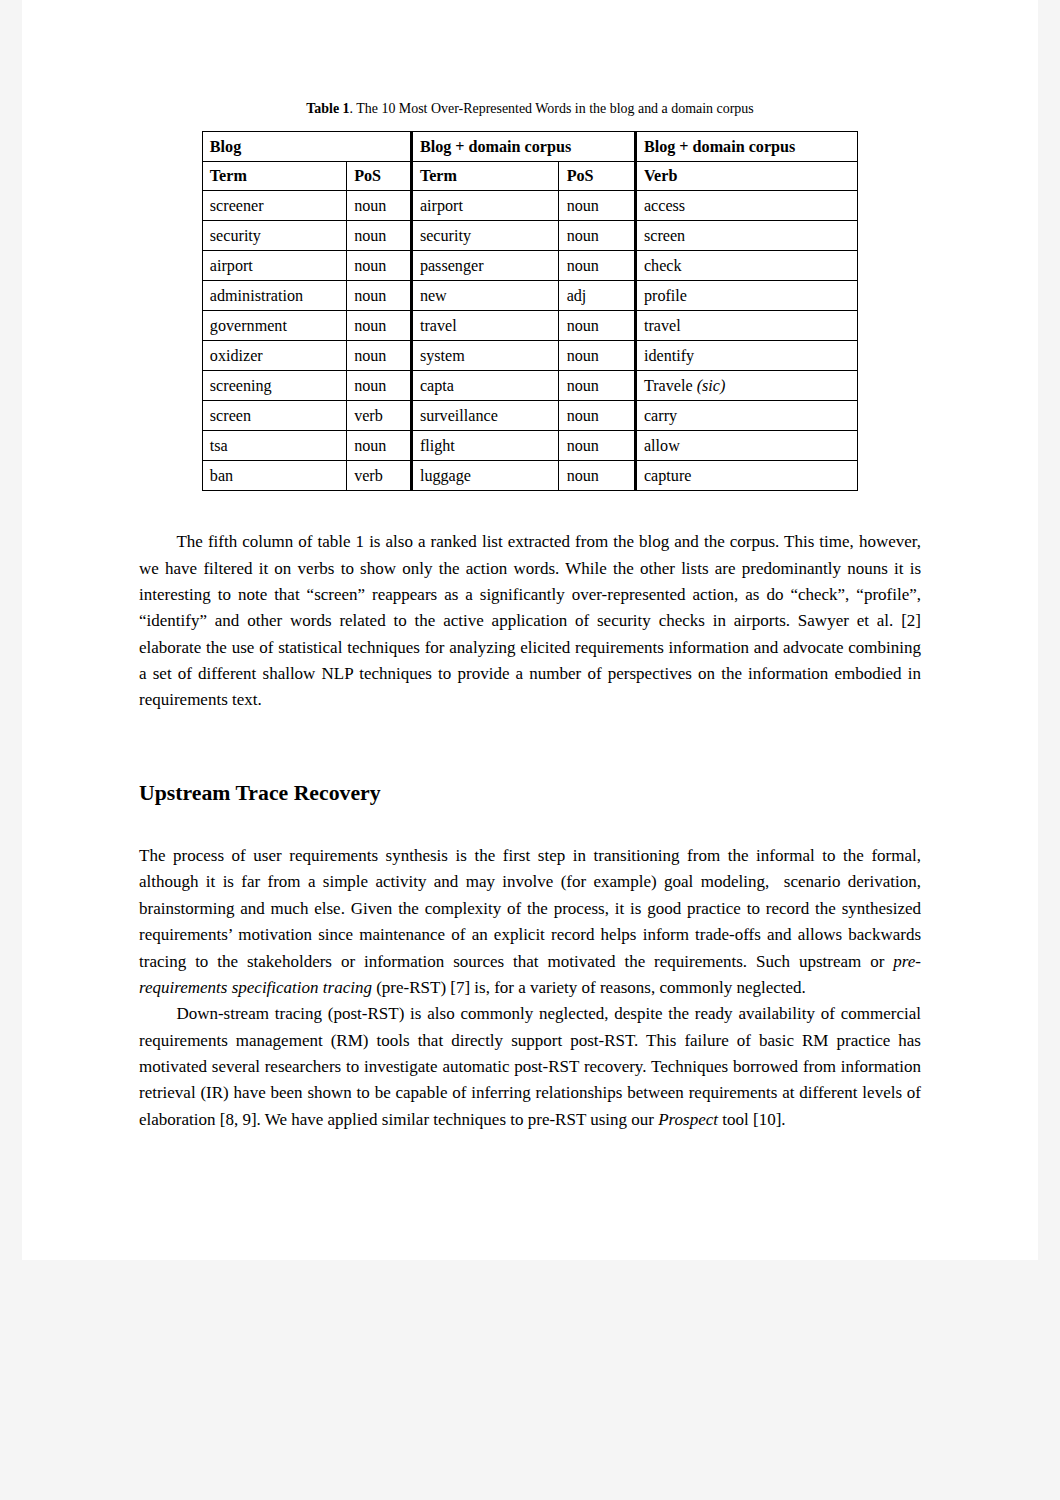| Table 1 . The 10 Most Over-Represented Words in the blog and a domain corpus |
| Blog | Blog + domain corpus | Blog + domain corpus |
| --- | --- | --- |
| Term | PoS | Term | PoS | Verb |
| screener | noun | airport | noun | access |
| security | noun | security | noun | screen |
| airport | noun | passenger | noun | check |
| administration | noun | new | adj | profile |
| government | noun | travel | noun | travel |
| oxidizer | noun | system | noun | identify |
| screening | noun | capta | noun | Travele (sic) |
| screen | verb | surveillance | noun | carry |
| tsa | noun | flight | noun | allow |
| ban | verb | luggage | noun | capture |
The fifth column of table 1 is also a ranked list extracted from the blog and the corpus. This time, however, we have filtered it on verbs to show only the action words. While the other lists are predominantly nouns it is interesting to note that “screen” reappears as a significantly over-represented action, as do “check”, “profile”, “identify” and other words related to the active application of security checks in airports. Sawyer et al. [2] elaborate the use of statistical techniques for analyzing elicited requirements information and advocate combining a set of different shallow NLP techniques to provide a number of perspectives on the information embodied in requirements text.
Upstream Trace Recovery
The process of user requirements synthesis is the first step in transitioning from the informal to the formal, although it is far from a simple activity and may involve (for example) goal modeling, scenario derivation, brainstorming and much else. Given the complexity of the process, it is good practice to record the synthesized requirements’ motivation since maintenance of an explicit record helps inform trade-offs and allows backwards tracing to the stakeholders or information sources that motivated the requirements. Such upstream or pre-requirements specification tracing (pre-RST) [7] is, for a variety of reasons, commonly neglected.
Down-stream tracing (post-RST) is also commonly neglected, despite the ready availability of commercial requirements management (RM) tools that directly support post-RST. This failure of basic RM practice has motivated several researchers to investigate automatic post-RST recovery. Techniques borrowed from information retrieval (IR) have been shown to be capable of inferring relationships between requirements at different levels of elaboration [8, 9]. We have applied similar techniques to pre-RST using our Prospect tool [10].